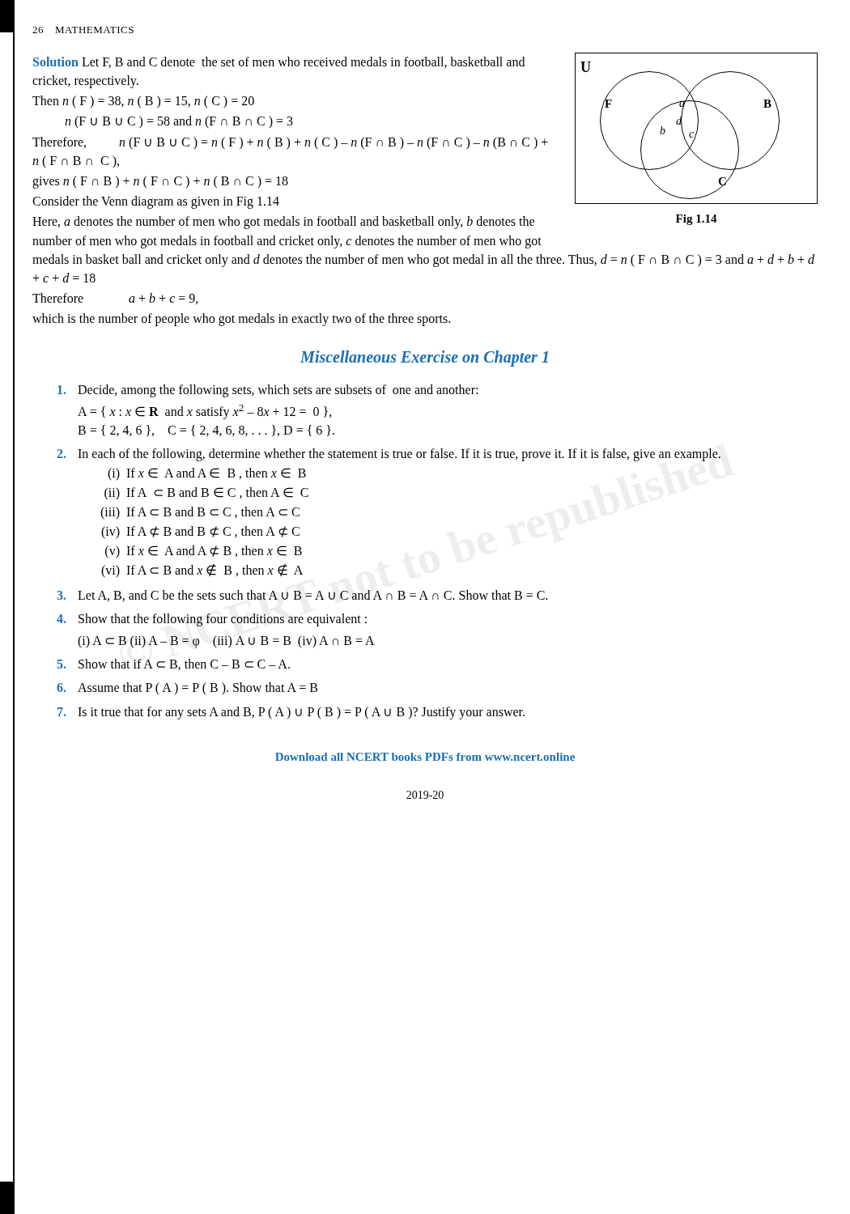© NCERT not to be republished
26 MATHEMATICS
U F B C a b c d
Fig 1.14
Solution Let F, B and C denote the set of men who received medals in football, basketball and cricket, respectively.
Then n ( F ) = 38, n ( B ) = 15, n ( C ) = 20
n (F ∪ B ∪ C ) = 58 and n (F ∩ B ∩ C ) = 3
Therefore, n (F ∪ B ∪ C ) = n ( F ) + n ( B ) + n ( C ) – n (F ∩ B ) – n (F ∩ C ) – n (B ∩ C ) + n ( F ∩ B ∩ C ),
gives n ( F ∩ B ) + n ( F ∩ C ) + n ( B ∩ C ) = 18
Consider the Venn diagram as given in Fig 1.14
Here, a denotes the number of men who got medals in football and basketball only, b denotes the number of men who got medals in football and cricket only, c denotes the number of men who got medals in basket ball and cricket only and d denotes the number of men who got medal in all the three. Thus, d = n ( F ∩ B ∩ C ) = 3 and a + d + b + d + c + d = 18
Therefore a + b + c = 9,
which is the number of people who got medals in exactly two of the three sports.
Miscellaneous Exercise on Chapter 1
1. Decide, among the following sets, which sets are subsets of one and another:
A = { x : x ∈ R and x satisfy x2 – 8x + 12 = 0 },
B = { 2, 4, 6 }, C = { 2, 4, 6, 8, . . . }, D = { 6 }.
2. In each of the following, determine whether the statement is true or false. If it is true, prove it. If it is false, give an example.
(i) If x ∈ A and A ∈ B , then x ∈ B
(ii) If A ⊂ B and B ∈ C , then A ∈ C
(iii) If A ⊂ B and B ⊂ C , then A ⊂ C
(iv) If A ⊄ B and B ⊄ C , then A ⊄ C
(v) If x ∈ A and A ⊄ B , then x ∈ B
(vi) If A ⊂ B and x ∉ B , then x ∉ A
3. Let A, B, and C be the sets such that A ∪ B = A ∪ C and A ∩ B = A ∩ C. Show that B = C.
4. Show that the following four conditions are equivalent :
(i) A ⊂ B (ii) A – B = φ (iii) A ∪ B = B (iv) A ∩ B = A
5. Show that if A ⊂ B, then C – B ⊂ C – A.
6. Assume that P ( A ) = P ( B ). Show that A = B
7. Is it true that for any sets A and B, P ( A ) ∪ P ( B ) = P ( A ∪ B )? Justify your answer.
Download all NCERT books PDFs from www.ncert.online
2019-20